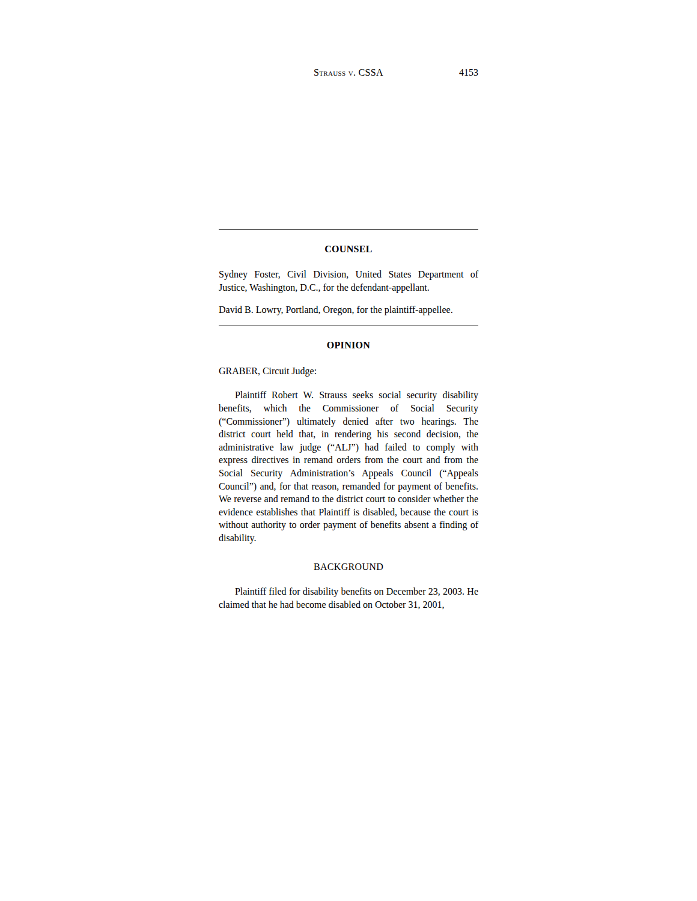Strauss v. CSSA 4153
COUNSEL
Sydney Foster, Civil Division, United States Department of Justice, Washington, D.C., for the defendant-appellant.
David B. Lowry, Portland, Oregon, for the plaintiff-appellee.
OPINION
GRABER, Circuit Judge:
Plaintiff Robert W. Strauss seeks social security disability benefits, which the Commissioner of Social Security (“Commissioner”) ultimately denied after two hearings. The district court held that, in rendering his second decision, the administrative law judge (“ALJ”) had failed to comply with express directives in remand orders from the court and from the Social Security Administration’s Appeals Council (“Appeals Council”) and, for that reason, remanded for payment of benefits. We reverse and remand to the district court to consider whether the evidence establishes that Plaintiff is disabled, because the court is without authority to order payment of benefits absent a finding of disability.
BACKGROUND
Plaintiff filed for disability benefits on December 23, 2003. He claimed that he had become disabled on October 31, 2001,